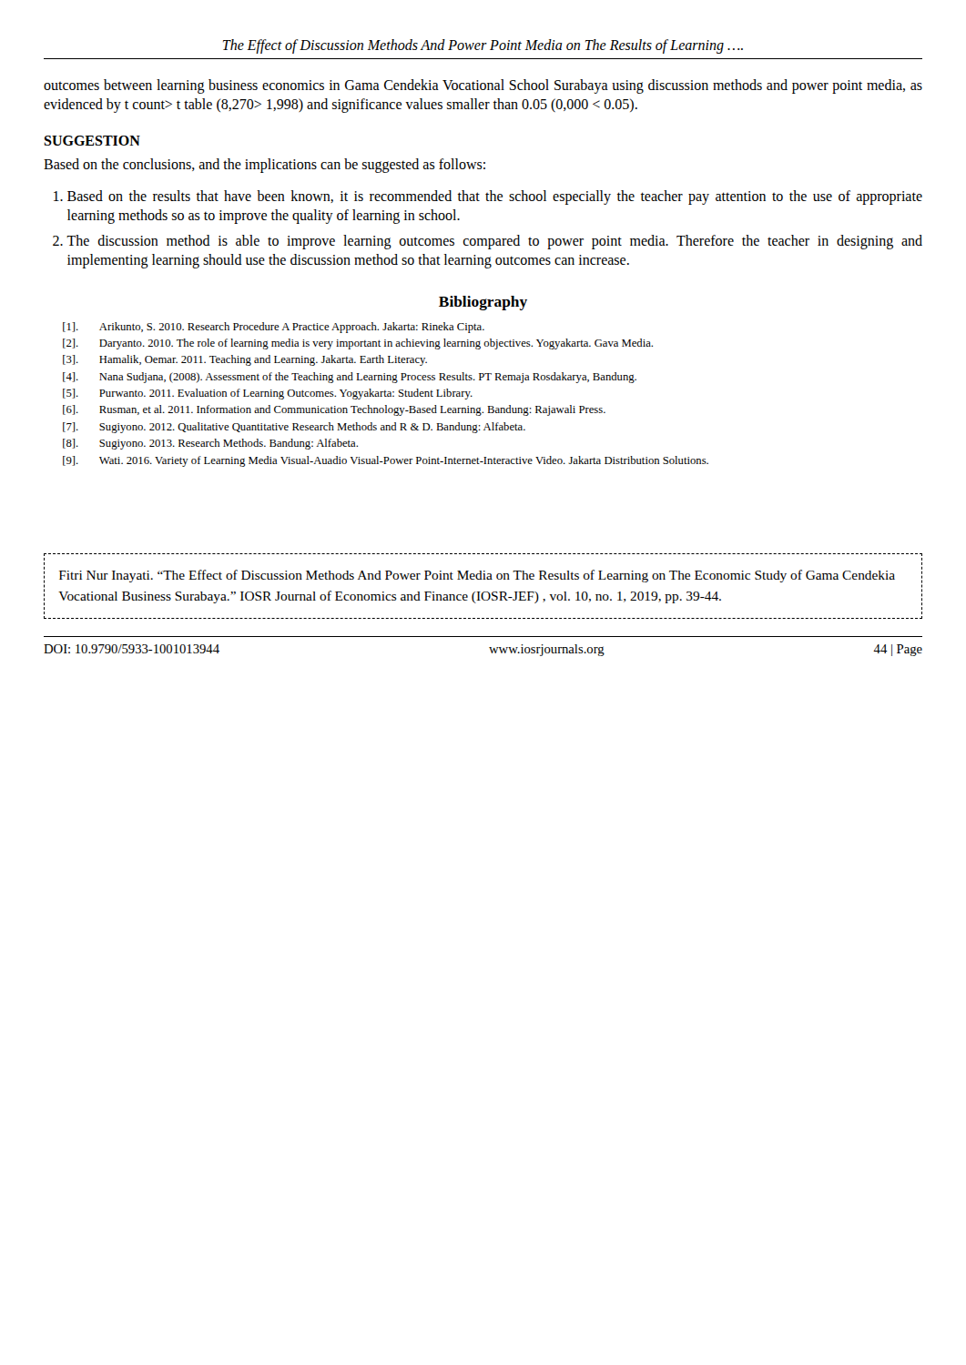The Effect of Discussion Methods And Power Point Media on The Results of Learning ….
outcomes between learning business economics in Gama Cendekia Vocational School Surabaya using discussion methods and power point media, as evidenced by t count> t table (8,270> 1,998) and significance values smaller than 0.05 (0,000 < 0.05).
Suggestion
Based on the conclusions, and the implications can be suggested as follows:
Based on the results that have been known, it is recommended that the school especially the teacher pay attention to the use of appropriate learning methods so as to improve the quality of learning in school.
The discussion method is able to improve learning outcomes compared to power point media. Therefore the teacher in designing and implementing learning should use the discussion method so that learning outcomes can increase.
Bibliography
| [1]. | Arikunto, S. 2010. Research Procedure A Practice Approach. Jakarta: Rineka Cipta. |
| [2]. | Daryanto. 2010. The role of learning media is very important in achieving learning objectives. Yogyakarta. Gava Media. |
| [3]. | Hamalik, Oemar. 2011. Teaching and Learning. Jakarta. Earth Literacy. |
| [4]. | Nana Sudjana, (2008). Assessment of the Teaching and Learning Process Results. PT Remaja Rosdakarya, Bandung. |
| [5]. | Purwanto. 2011. Evaluation of Learning Outcomes. Yogyakarta: Student Library. |
| [6]. | Rusman, et al. 2011. Information and Communication Technology-Based Learning. Bandung: Rajawali Press. |
| [7]. | Sugiyono. 2012. Qualitative Quantitative Research Methods and R & D. Bandung: Alfabeta. |
| [8]. | Sugiyono. 2013. Research Methods. Bandung: Alfabeta. |
| [9]. | Wati. 2016. Variety of Learning Media Visual-Auadio Visual-Power Point-Internet-Interactive Video. Jakarta Distribution Solutions. |
Fitri Nur Inayati. “The Effect of Discussion Methods And Power Point Media on The Results of Learning on The Economic Study of Gama Cendekia Vocational Business Surabaya.” IOSR Journal of Economics and Finance (IOSR-JEF) , vol. 10, no. 1, 2019, pp. 39-44.
DOI: 10.9790/5933-1001013944 www.iosrjournals.org 44 | Page